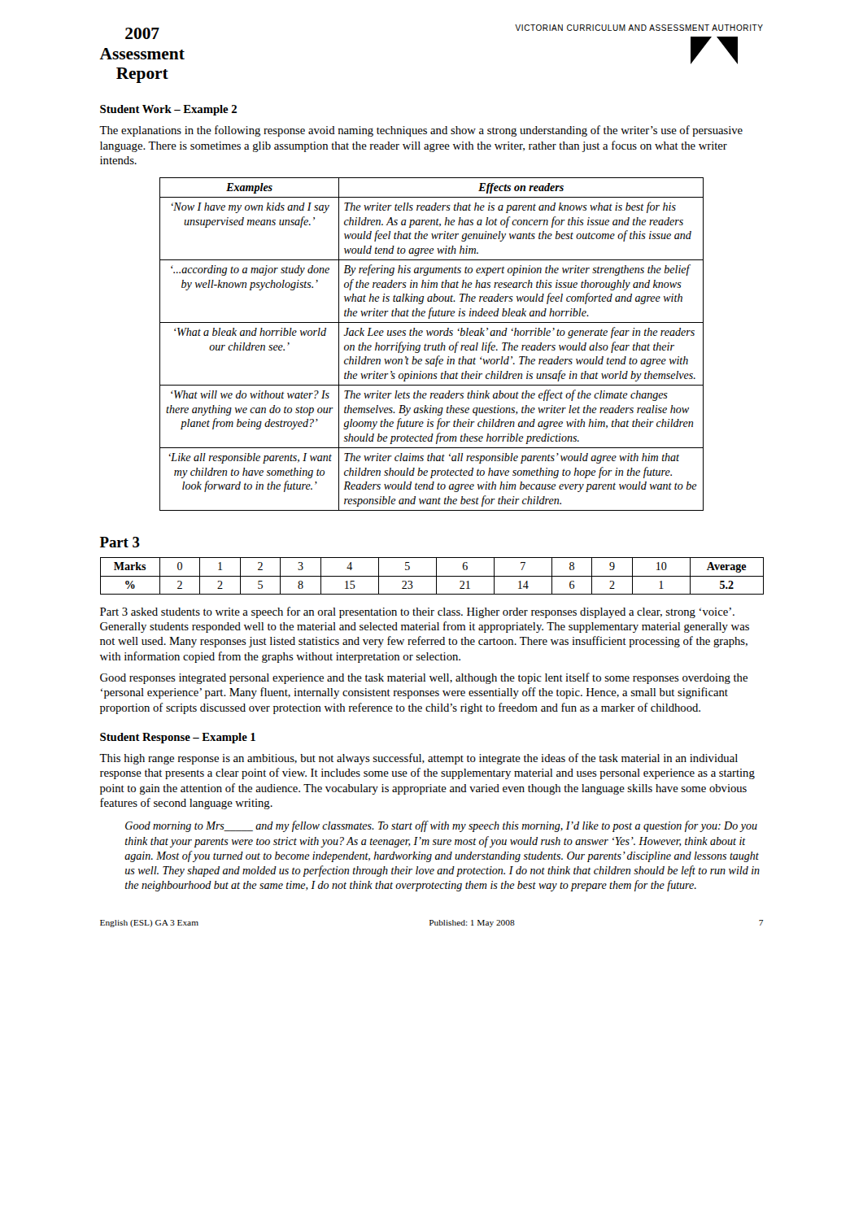2007
Assessment
Report
VICTORIAN CURRICULUM AND ASSESSMENT AUTHORITY
Student Work – Example 2
The explanations in the following response avoid naming techniques and show a strong understanding of the writer’s use of persuasive language. There is sometimes a glib assumption that the reader will agree with the writer, rather than just a focus on what the writer intends.
| Examples | Effects on readers |
| --- | --- |
| ‘Now I have my own kids and I say unsupervised means unsafe.’ | The writer tells readers that he is a parent and knows what is best for his children. As a parent, he has a lot of concern for this issue and the readers would feel that the writer genuinely wants the best outcome of this issue and would tend to agree with him. |
| ‘...according to a major study done by well-known psychologists.’ | By refering his arguments to expert opinion the writer strengthens the belief of the readers in him that he has research this issue thoroughly and knows what he is talking about. The readers would feel comforted and agree with the writer that the future is indeed bleak and horrible. |
| ‘What a bleak and horrible world our children see.’ | Jack Lee uses the words ‘bleak’ and ‘horrible’ to generate fear in the readers on the horrifying truth of real life. The readers would also fear that their children won’t be safe in that ‘world’. The readers would tend to agree with the writer’s opinions that their children is unsafe in that world by themselves. |
| ‘What will we do without water? Is there anything we can do to stop our planet from being destroyed?’ | The writer lets the readers think about the effect of the climate changes themselves. By asking these questions, the writer let the readers realise how gloomy the future is for their children and agree with him, that their children should be protected from these horrible predictions. |
| ‘Like all responsible parents, I want my children to have something to look forward to in the future.’ | The writer claims that ‘all responsible parents’ would agree with him that children should be protected to have something to hope for in the future. Readers would tend to agree with him because every parent would want to be responsible and want the best for their children. |
Part 3
| Marks | 0 | 1 | 2 | 3 | 4 | 5 | 6 | 7 | 8 | 9 | 10 | Average |
| % | 2 | 2 | 5 | 8 | 15 | 23 | 21 | 14 | 6 | 2 | 1 | 5.2 |
Part 3 asked students to write a speech for an oral presentation to their class. Higher order responses displayed a clear, strong ‘voice’. Generally students responded well to the material and selected material from it appropriately. The supplementary material generally was not well used. Many responses just listed statistics and very few referred to the cartoon. There was insufficient processing of the graphs, with information copied from the graphs without interpretation or selection.
Good responses integrated personal experience and the task material well, although the topic lent itself to some responses overdoing the ‘personal experience’ part. Many fluent, internally consistent responses were essentially off the topic. Hence, a small but significant proportion of scripts discussed over protection with reference to the child’s right to freedom and fun as a marker of childhood.
Student Response – Example 1
This high range response is an ambitious, but not always successful, attempt to integrate the ideas of the task material in an individual response that presents a clear point of view. It includes some use of the supplementary material and uses personal experience as a starting point to gain the attention of the audience. The vocabulary is appropriate and varied even though the language skills have some obvious features of second language writing.
Good morning to Mrs_____ and my fellow classmates. To start off with my speech this morning, I’d like to post a question for you: Do you think that your parents were too strict with you? As a teenager, I’m sure most of you would rush to answer ‘Yes’. However, think about it again. Most of you turned out to become independent, hardworking and understanding students. Our parents’ discipline and lessons taught us well. They shaped and molded us to perfection through their love and protection. I do not think that children should be left to run wild in the neighbourhood but at the same time, I do not think that overprotecting them is the best way to prepare them for the future.
English (ESL) GA 3 Exam Published: 1 May 2008 7